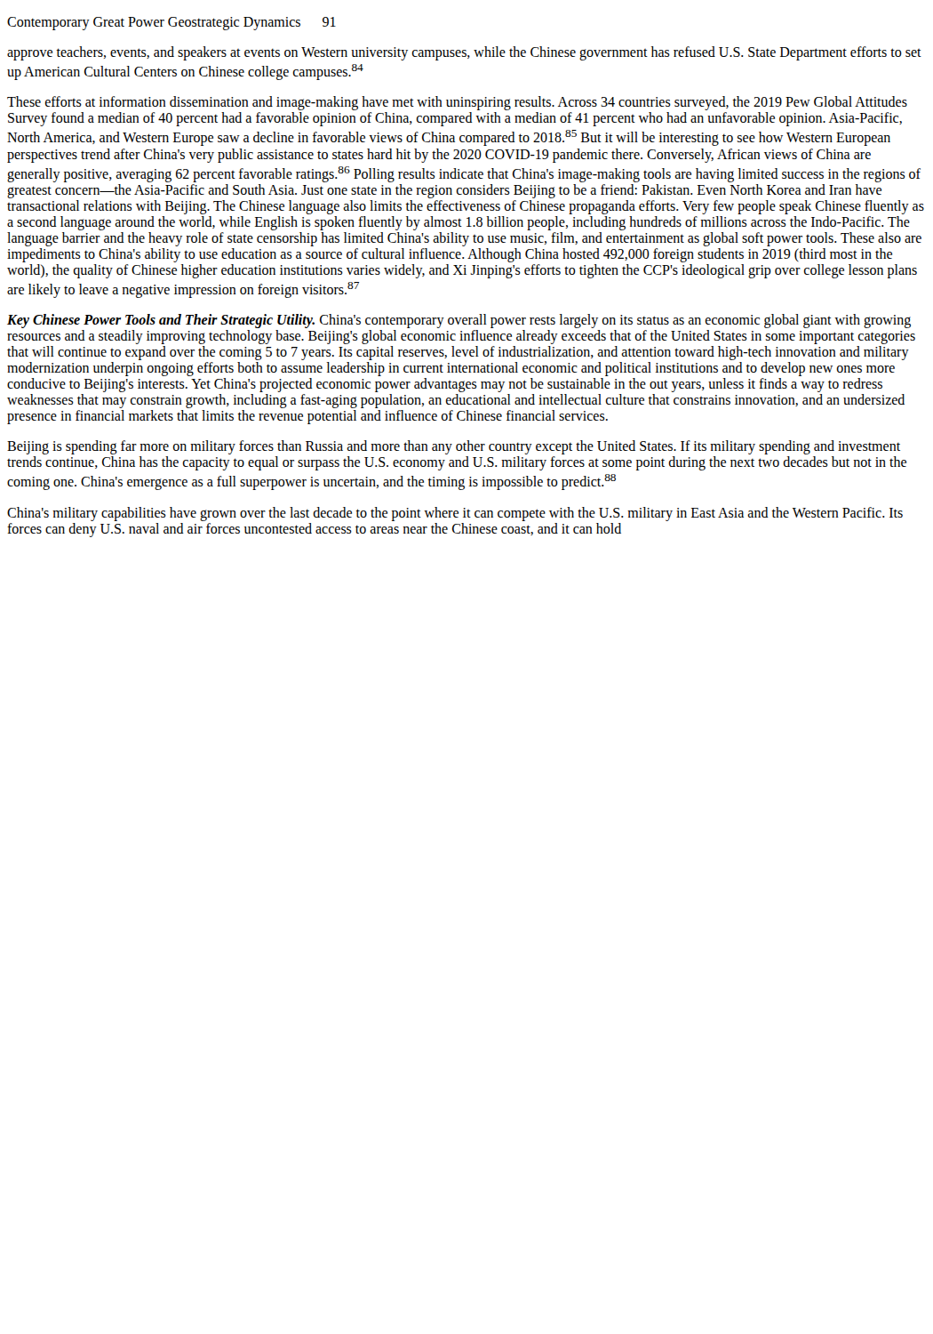Contemporary Great Power Geostrategic Dynamics 91
approve teachers, events, and speakers at events on Western university campuses, while the Chinese government has refused U.S. State Department efforts to set up American Cultural Centers on Chinese college campuses.84
These efforts at information dissemination and image-making have met with uninspiring results. Across 34 countries surveyed, the 2019 Pew Global Attitudes Survey found a median of 40 percent had a favorable opinion of China, compared with a median of 41 percent who had an unfavorable opinion. Asia-Pacific, North America, and Western Europe saw a decline in favorable views of China compared to 2018.85 But it will be interesting to see how Western European perspectives trend after China's very public assistance to states hard hit by the 2020 COVID-19 pandemic there. Conversely, African views of China are generally positive, averaging 62 percent favorable ratings.86 Polling results indicate that China's image-making tools are having limited success in the regions of greatest concern—the Asia-Pacific and South Asia. Just one state in the region considers Beijing to be a friend: Pakistan. Even North Korea and Iran have transactional relations with Beijing. The Chinese language also limits the effectiveness of Chinese propaganda efforts. Very few people speak Chinese fluently as a second language around the world, while English is spoken fluently by almost 1.8 billion people, including hundreds of millions across the Indo-Pacific. The language barrier and the heavy role of state censorship has limited China's ability to use music, film, and entertainment as global soft power tools. These also are impediments to China's ability to use education as a source of cultural influence. Although China hosted 492,000 foreign students in 2019 (third most in the world), the quality of Chinese higher education institutions varies widely, and Xi Jinping's efforts to tighten the CCP's ideological grip over college lesson plans are likely to leave a negative impression on foreign visitors.87
Key Chinese Power Tools and Their Strategic Utility. China's contemporary overall power rests largely on its status as an economic global giant with growing resources and a steadily improving technology base. Beijing's global economic influence already exceeds that of the United States in some important categories that will continue to expand over the coming 5 to 7 years. Its capital reserves, level of industrialization, and attention toward high-tech innovation and military modernization underpin ongoing efforts both to assume leadership in current international economic and political institutions and to develop new ones more conducive to Beijing's interests. Yet China's projected economic power advantages may not be sustainable in the out years, unless it finds a way to redress weaknesses that may constrain growth, including a fast-aging population, an educational and intellectual culture that constrains innovation, and an undersized presence in financial markets that limits the revenue potential and influence of Chinese financial services.
Beijing is spending far more on military forces than Russia and more than any other country except the United States. If its military spending and investment trends continue, China has the capacity to equal or surpass the U.S. economy and U.S. military forces at some point during the next two decades but not in the coming one. China's emergence as a full superpower is uncertain, and the timing is impossible to predict.88
China's military capabilities have grown over the last decade to the point where it can compete with the U.S. military in East Asia and the Western Pacific. Its forces can deny U.S. naval and air forces uncontested access to areas near the Chinese coast, and it can hold